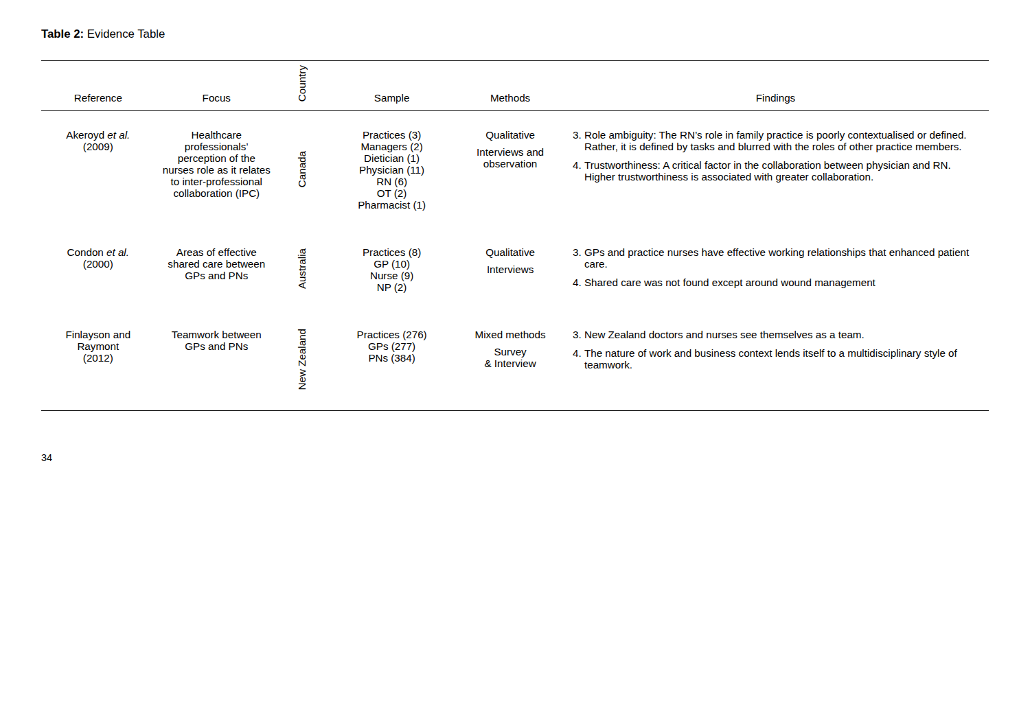Table 2: Evidence Table
| Reference | Focus | Country | Sample | Methods | Findings |
| --- | --- | --- | --- | --- | --- |
| Akeroyd et al. (2009) | Healthcare professionals’ perception of the nurses role as it relates to inter-professional collaboration (IPC) | Canada | Practices (3) Managers (2) Dietician (1) Physician (11) RN (6) OT (2) Pharmacist (1) | Qualitative Interviews and observation | Role ambiguity: The RN’s role in family practice is poorly contextualised or defined. Rather, it is defined by tasks and blurred with the roles of other practice members. Trustworthiness: A critical factor in the collaboration between physician and RN. Higher trustworthiness is associated with greater collaboration. |
| Condon et al. (2000) | Areas of effective shared care between GPs and PNs | Australia | Practices (8) GP (10) Nurse (9) NP (2) | Qualitative Interviews | GPs and practice nurses have effective working relationships that enhanced patient care. Shared care was not found except around wound management |
| Finlayson and Raymont (2012) | Teamwork between GPs and PNs | New Zealand | Practices (276) GPs (277) PNs (384) | Mixed methods Survey & Interview | New Zealand doctors and nurses see themselves as a team. The nature of work and business context lends itself to a multidisciplinary style of teamwork. |
34